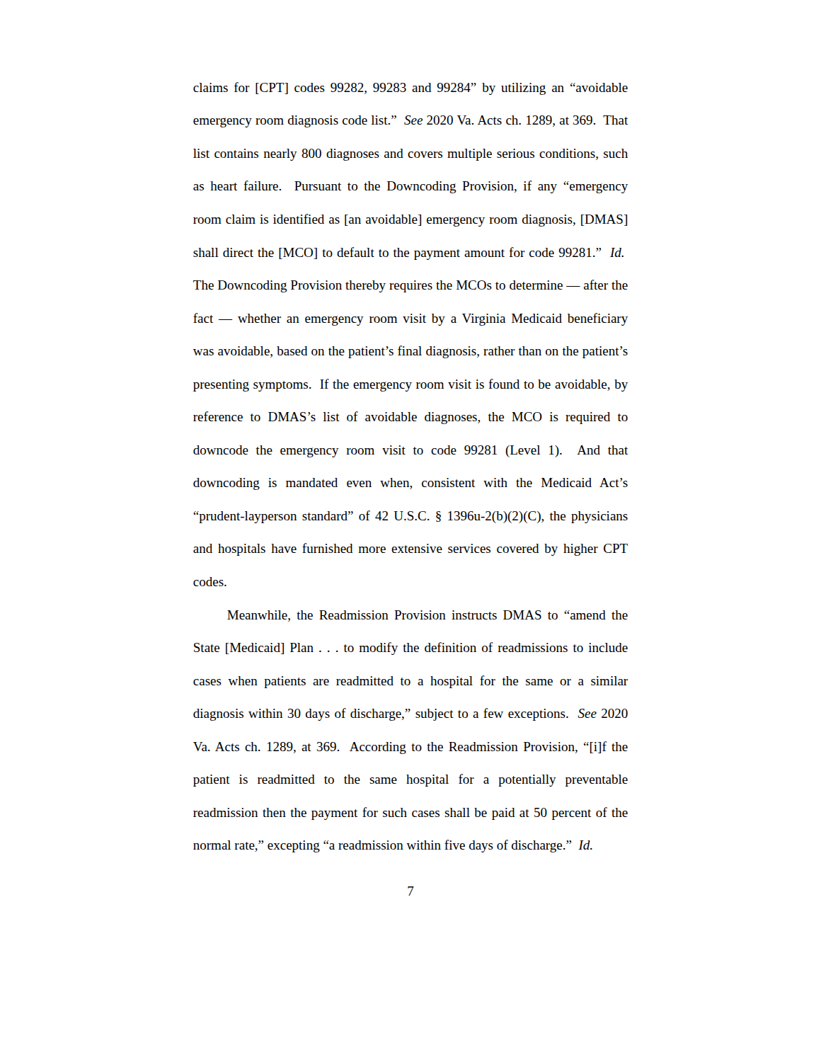claims for [CPT] codes 99282, 99283 and 99284” by utilizing an “avoidable emergency room diagnosis code list.” See 2020 Va. Acts ch. 1289, at 369. That list contains nearly 800 diagnoses and covers multiple serious conditions, such as heart failure. Pursuant to the Downcoding Provision, if any “emergency room claim is identified as [an avoidable] emergency room diagnosis, [DMAS] shall direct the [MCO] to default to the payment amount for code 99281.” Id. The Downcoding Provision thereby requires the MCOs to determine — after the fact — whether an emergency room visit by a Virginia Medicaid beneficiary was avoidable, based on the patient’s final diagnosis, rather than on the patient’s presenting symptoms. If the emergency room visit is found to be avoidable, by reference to DMAS’s list of avoidable diagnoses, the MCO is required to downcode the emergency room visit to code 99281 (Level 1). And that downcoding is mandated even when, consistent with the Medicaid Act’s “prudent-layperson standard” of 42 U.S.C. § 1396u-2(b)(2)(C), the physicians and hospitals have furnished more extensive services covered by higher CPT codes.
Meanwhile, the Readmission Provision instructs DMAS to “amend the State [Medicaid] Plan . . . to modify the definition of readmissions to include cases when patients are readmitted to a hospital for the same or a similar diagnosis within 30 days of discharge,” subject to a few exceptions. See 2020 Va. Acts ch. 1289, at 369. According to the Readmission Provision, “[i]f the patient is readmitted to the same hospital for a potentially preventable readmission then the payment for such cases shall be paid at 50 percent of the normal rate,” excepting “a readmission within five days of discharge.” Id.
7